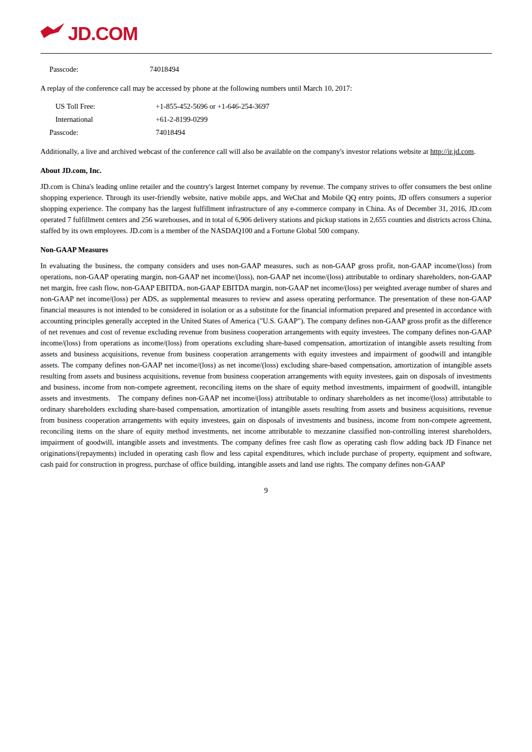JD.COM
| Passcode: | 74018494 |
A replay of the conference call may be accessed by phone at the following numbers until March 10, 2017:
| US Toll Free: | +1-855-452-5696 or +1-646-254-3697 |
| International | +61-2-8199-0299 |
| Passcode: | 74018494 |
Additionally, a live and archived webcast of the conference call will also be available on the company's investor relations website at http://ir.jd.com.
About JD.com, Inc.
JD.com is China's leading online retailer and the country's largest Internet company by revenue. The company strives to offer consumers the best online shopping experience. Through its user-friendly website, native mobile apps, and WeChat and Mobile QQ entry points, JD offers consumers a superior shopping experience. The company has the largest fulfillment infrastructure of any e-commerce company in China. As of December 31, 2016, JD.com operated 7 fulfillment centers and 256 warehouses, and in total of 6,906 delivery stations and pickup stations in 2,655 counties and districts across China, staffed by its own employees. JD.com is a member of the NASDAQ100 and a Fortune Global 500 company.
Non-GAAP Measures
In evaluating the business, the company considers and uses non-GAAP measures, such as non-GAAP gross profit, non-GAAP income/(loss) from operations, non-GAAP operating margin, non-GAAP net income/(loss), non-GAAP net income/(loss) attributable to ordinary shareholders, non-GAAP net margin, free cash flow, non-GAAP EBITDA, non-GAAP EBITDA margin, non-GAAP net income/(loss) per weighted average number of shares and non-GAAP net income/(loss) per ADS, as supplemental measures to review and assess operating performance. The presentation of these non-GAAP financial measures is not intended to be considered in isolation or as a substitute for the financial information prepared and presented in accordance with accounting principles generally accepted in the United States of America ("U.S. GAAP"). The company defines non-GAAP gross profit as the difference of net revenues and cost of revenue excluding revenue from business cooperation arrangements with equity investees. The company defines non-GAAP income/(loss) from operations as income/(loss) from operations excluding share-based compensation, amortization of intangible assets resulting from assets and business acquisitions, revenue from business cooperation arrangements with equity investees and impairment of goodwill and intangible assets. The company defines non-GAAP net income/(loss) as net income/(loss) excluding share-based compensation, amortization of intangible assets resulting from assets and business acquisitions, revenue from business cooperation arrangements with equity investees, gain on disposals of investments and business, income from non-compete agreement, reconciling items on the share of equity method investments, impairment of goodwill, intangible assets and investments. The company defines non-GAAP net income/(loss) attributable to ordinary shareholders as net income/(loss) attributable to ordinary shareholders excluding share-based compensation, amortization of intangible assets resulting from assets and business acquisitions, revenue from business cooperation arrangements with equity investees, gain on disposals of investments and business, income from non-compete agreement, reconciling items on the share of equity method investments, net income attributable to mezzanine classified non-controlling interest shareholders, impairment of goodwill, intangible assets and investments. The company defines free cash flow as operating cash flow adding back JD Finance net originations/(repayments) included in operating cash flow and less capital expenditures, which include purchase of property, equipment and software, cash paid for construction in progress, purchase of office building, intangible assets and land use rights. The company defines non-GAAP
9